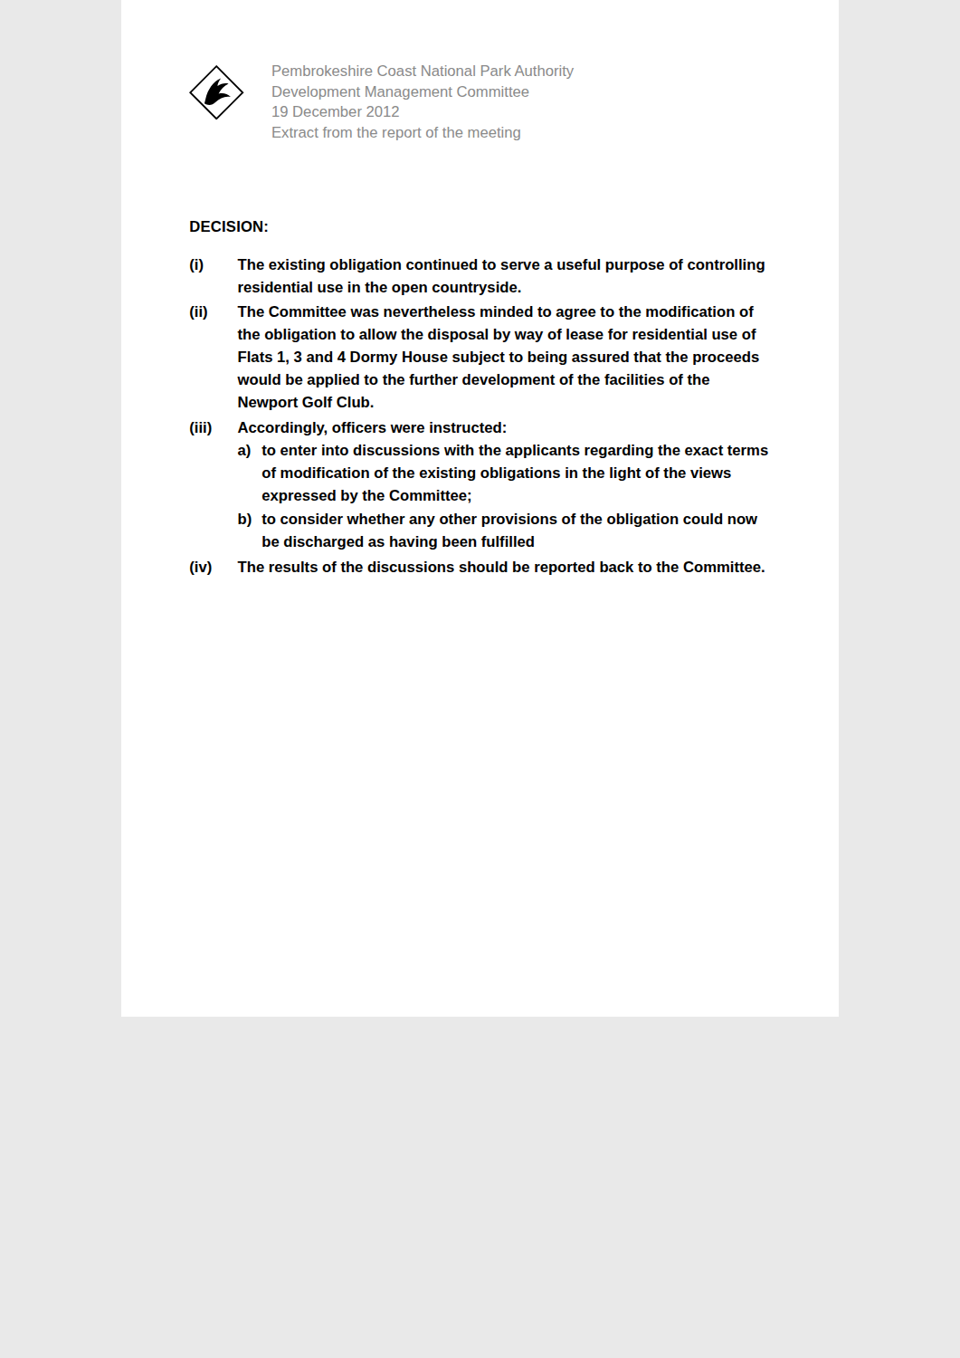Pembrokeshire Coast National Park Authority Development Management Committee 19 December 2012 Extract from the report of the meeting
DECISION:
(i) The existing obligation continued to serve a useful purpose of controlling residential use in the open countryside.
(ii) The Committee was nevertheless minded to agree to the modification of the obligation to allow the disposal by way of lease for residential use of Flats 1, 3 and 4 Dormy House subject to being assured that the proceeds would be applied to the further development of the facilities of the Newport Golf Club.
(iii) Accordingly, officers were instructed:
a) to enter into discussions with the applicants regarding the exact terms of modification of the existing obligations in the light of the views expressed by the Committee;
b) to consider whether any other provisions of the obligation could now be discharged as having been fulfilled
(iv) The results of the discussions should be reported back to the Committee.